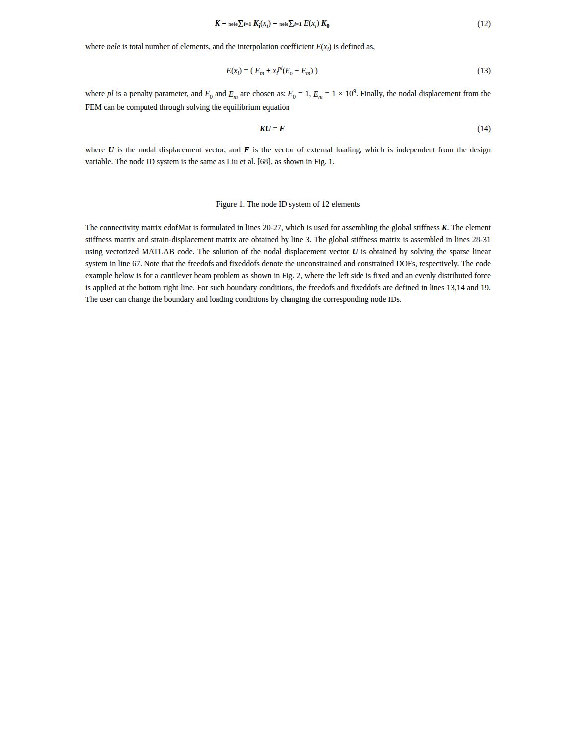K = nele Σi=1 Ki(xi) = nele Σi=1 E(xi) K0
(12)
where nele is total number of elements, and the interpolation coefficient E(xi) is defined as,
E(xi) = ( Em + xipl(E0 − Em) )
(13)
where pl is a penalty parameter, and E0 and Em are chosen as: E0 = 1, Em = 1 × 109. Finally, the nodal displacement from the FEM can be computed through solving the equilibrium equation
KU = F
(14)
where U is the nodal displacement vector, and F is the vector of external loading, which is independent from the design variable. The node ID system is the same as Liu et al. [68], as shown in Fig. 1.
Figure 1. The node ID system of 12 elements
The connectivity matrix edofMat is formulated in lines 20-27, which is used for assembling the global stiffness K. The element stiffness matrix and strain-displacement matrix are obtained by line 3. The global stiffness matrix is assembled in lines 28-31 using vectorized MATLAB code. The solution of the nodal displacement vector U is obtained by solving the sparse linear system in line 67. Note that the freedofs and fixeddofs denote the unconstrained and constrained DOFs, respectively. The code example below is for a cantilever beam problem as shown in Fig. 2, where the left side is fixed and an evenly distributed force is applied at the bottom right line. For such boundary conditions, the freedofs and fixeddofs are defined in lines 13,14 and 19. The user can change the boundary and loading conditions by changing the corresponding node IDs.